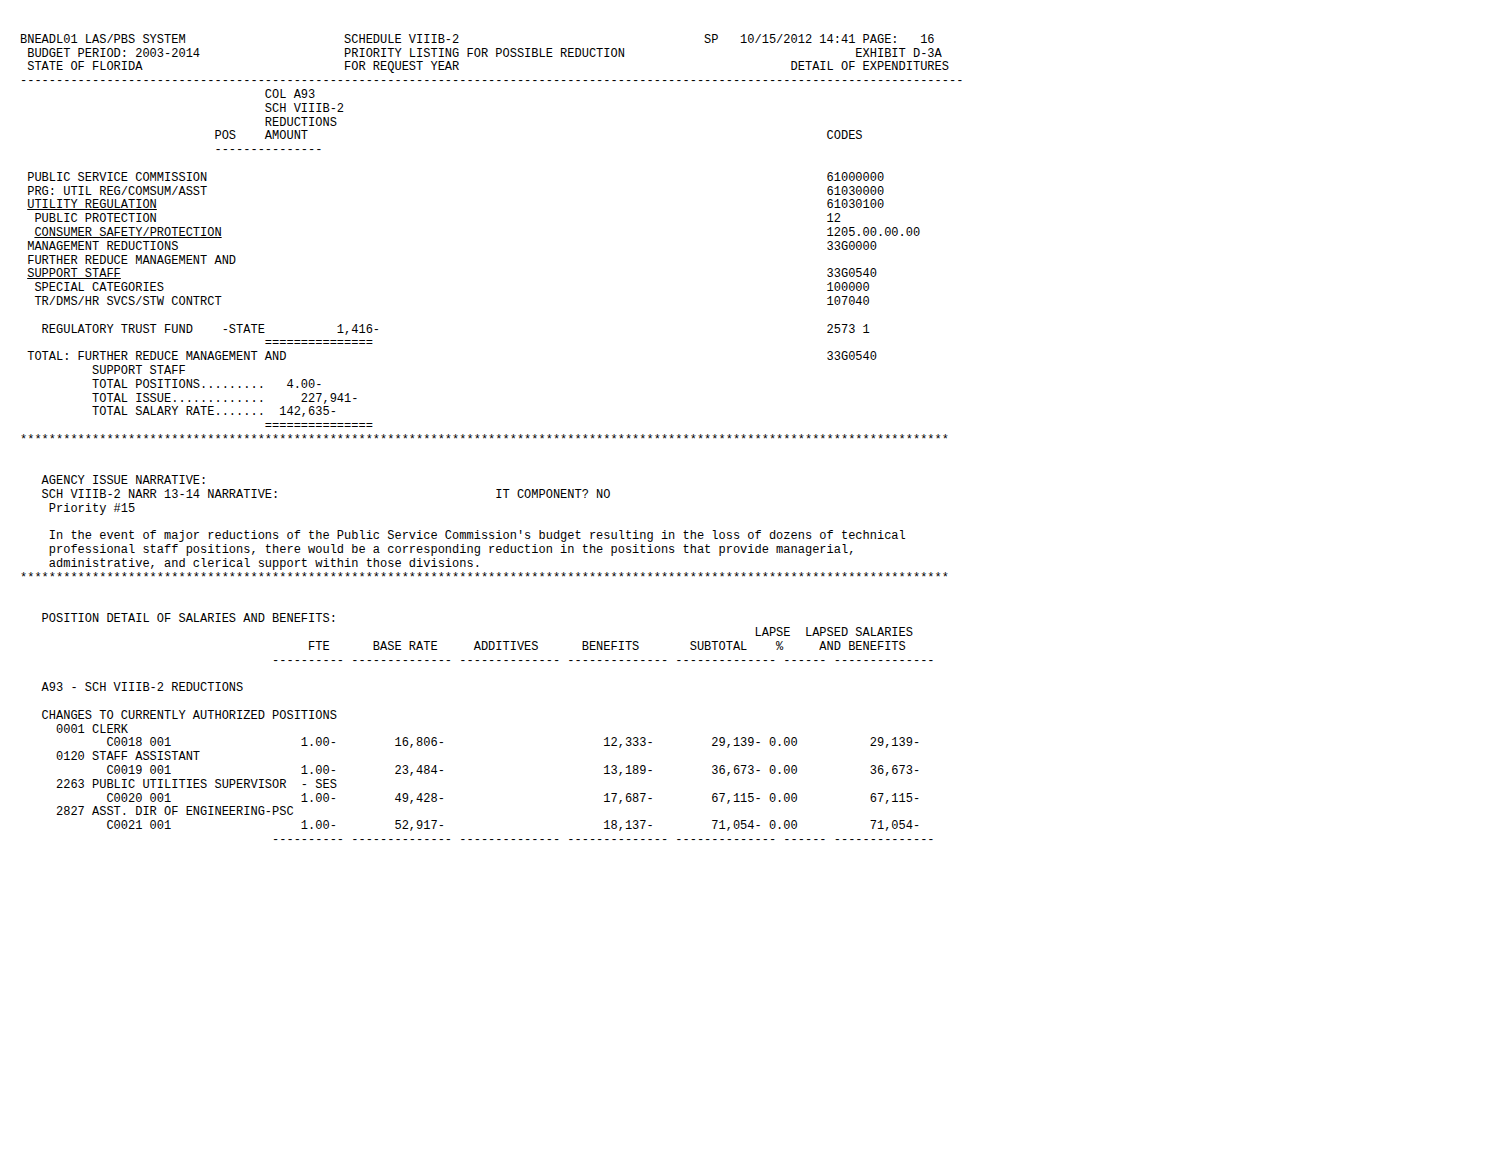BNEADL01 LAS/PBS SYSTEM SCHEDULE VIIIB-2 SP 10/15/2012 14:41 PAGE: 16 BUDGET PERIOD: 2003-2014 PRIORITY LISTING FOR POSSIBLE REDUCTION EXHIBIT D-3A STATE OF FLORIDA FOR REQUEST YEAR DETAIL OF EXPENDITURES ----------------------------------------------------------------------------------------------------------------------------------- COL A93 SCH VIIIB-2 REDUCTIONS POS AMOUNT CODES --------------- PUBLIC SERVICE COMMISSION 61000000 PRG: UTIL REG/COMSUM/ASST 61030000 UTILITY REGULATION 61030100 PUBLIC PROTECTION 12 CONSUMER SAFETY/PROTECTION 1205.00.00.00 MANAGEMENT REDUCTIONS 33G0000 FURTHER REDUCE MANAGEMENT AND SUPPORT STAFF 33G0540 SPECIAL CATEGORIES 100000 TR/DMS/HR SVCS/STW CONTRCT 107040 REGULATORY TRUST FUND -STATE 1,416- 2573 1 =============== TOTAL: FURTHER REDUCE MANAGEMENT AND 33G0540 SUPPORT STAFF TOTAL POSITIONS......... 4.00- TOTAL ISSUE............. 227,941- TOTAL SALARY RATE....... 142,635- =============== ********************************************************************************************************************************* AGENCY ISSUE NARRATIVE: SCH VIIIB-2 NARR 13-14 NARRATIVE: IT COMPONENT? NO Priority #15 In the event of major reductions of the Public Service Commission's budget resulting in the loss of dozens of technical professional staff positions, there would be a corresponding reduction in the positions that provide managerial, administrative, and clerical support within those divisions. ********************************************************************************************************************************* POSITION DETAIL OF SALARIES AND BENEFITS: LAPSE LAPSED SALARIES FTE BASE RATE ADDITIVES BENEFITS SUBTOTAL % AND BENEFITS ---------- -------------- -------------- -------------- -------------- ------ -------------- A93 - SCH VIIIB-2 REDUCTIONS CHANGES TO CURRENTLY AUTHORIZED POSITIONS 0001 CLERK C0018 001 1.00- 16,806- 12,333- 29,139- 0.00 29,139- 0120 STAFF ASSISTANT C0019 001 1.00- 23,484- 13,189- 36,673- 0.00 36,673- 2263 PUBLIC UTILITIES SUPERVISOR - SES C0020 001 1.00- 49,428- 17,687- 67,115- 0.00 67,115- 2827 ASST. DIR OF ENGINEERING-PSC C0021 001 1.00- 52,917- 18,137- 71,054- 0.00 71,054- ---------- -------------- -------------- -------------- -------------- ------ --------------